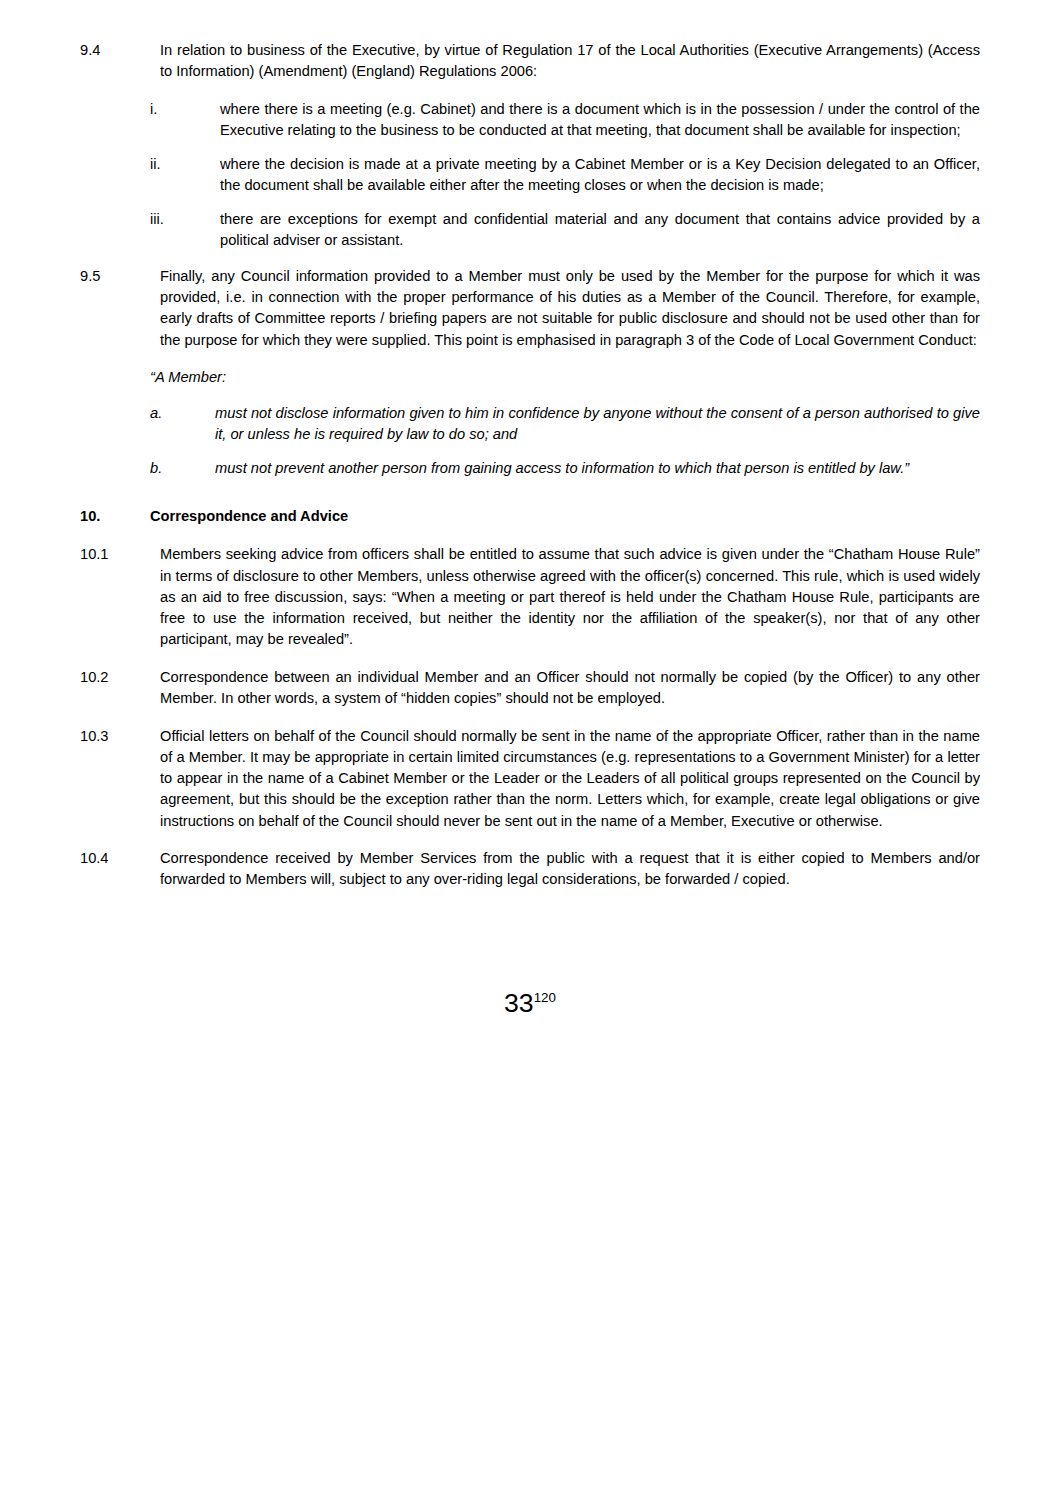9.4
In relation to business of the Executive, by virtue of Regulation 17 of the Local Authorities (Executive Arrangements) (Access to Information) (Amendment) (England) Regulations 2006:
i. where there is a meeting (e.g. Cabinet) and there is a document which is in the possession / under the control of the Executive relating to the business to be conducted at that meeting, that document shall be available for inspection;
ii. where the decision is made at a private meeting by a Cabinet Member or is a Key Decision delegated to an Officer, the document shall be available either after the meeting closes or when the decision is made;
iii. there are exceptions for exempt and confidential material and any document that contains advice provided by a political adviser or assistant.
9.5
Finally, any Council information provided to a Member must only be used by the Member for the purpose for which it was provided, i.e. in connection with the proper performance of his duties as a Member of the Council. Therefore, for example, early drafts of Committee reports / briefing papers are not suitable for public disclosure and should not be used other than for the purpose for which they were supplied. This point is emphasised in paragraph 3 of the Code of Local Government Conduct:
“A Member:
a. must not disclose information given to him in confidence by anyone without the consent of a person authorised to give it, or unless he is required by law to do so; and
b. must not prevent another person from gaining access to information to which that person is entitled by law.”
10. Correspondence and Advice
10.1
Members seeking advice from officers shall be entitled to assume that such advice is given under the “Chatham House Rule” in terms of disclosure to other Members, unless otherwise agreed with the officer(s) concerned. This rule, which is used widely as an aid to free discussion, says: “When a meeting or part thereof is held under the Chatham House Rule, participants are free to use the information received, but neither the identity nor the affiliation of the speaker(s), nor that of any other participant, may be revealed”.
10.2
Correspondence between an individual Member and an Officer should not normally be copied (by the Officer) to any other Member. In other words, a system of “hidden copies” should not be employed.
10.3
Official letters on behalf of the Council should normally be sent in the name of the appropriate Officer, rather than in the name of a Member. It may be appropriate in certain limited circumstances (e.g. representations to a Government Minister) for a letter to appear in the name of a Cabinet Member or the Leader or the Leaders of all political groups represented on the Council by agreement, but this should be the exception rather than the norm. Letters which, for example, create legal obligations or give instructions on behalf of the Council should never be sent out in the name of a Member, Executive or otherwise.
10.4
Correspondence received by Member Services from the public with a request that it is either copied to Members and/or forwarded to Members will, subject to any over-riding legal considerations, be forwarded / copied.
33120